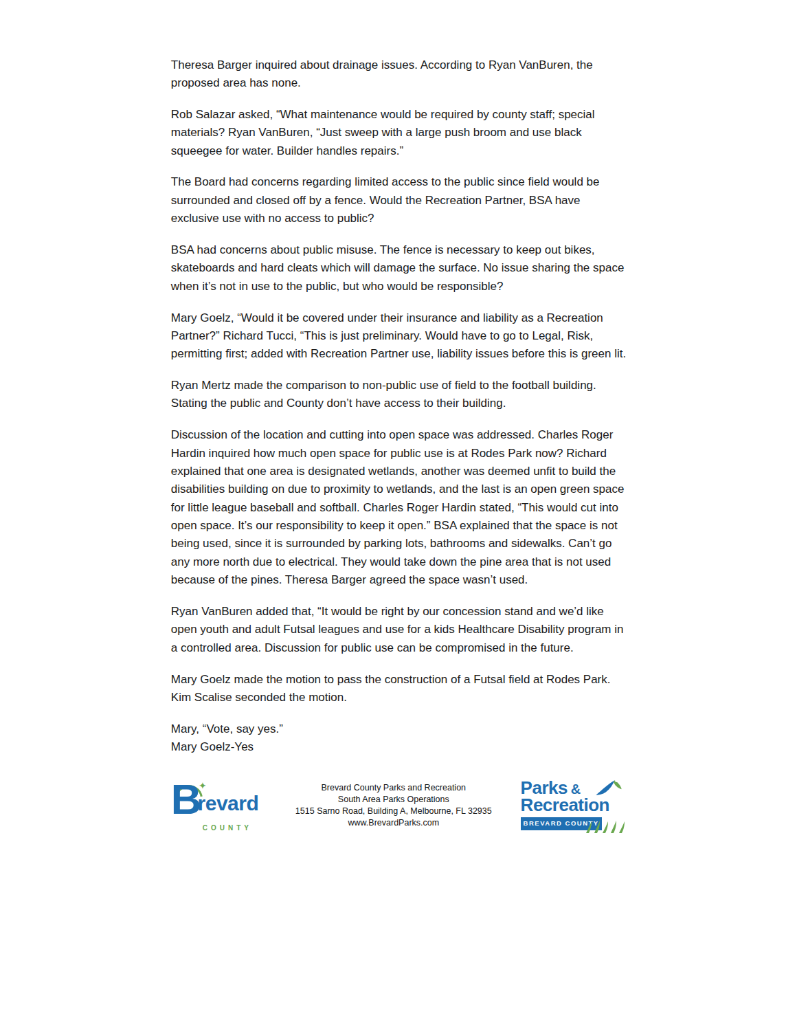Theresa Barger inquired about drainage issues. According to Ryan VanBuren, the proposed area has none.
Rob Salazar asked, “What maintenance would be required by county staff; special materials? Ryan VanBuren, “Just sweep with a large push broom and use black squeegee for water. Builder handles repairs.”
The Board had concerns regarding limited access to the public since field would be surrounded and closed off by a fence. Would the Recreation Partner, BSA have exclusive use with no access to public?
BSA had concerns about public misuse. The fence is necessary to keep out bikes, skateboards and hard cleats which will damage the surface. No issue sharing the space when it’s not in use to the public, but who would be responsible?
Mary Goelz, “Would it be covered under their insurance and liability as a Recreation Partner?” Richard Tucci, “This is just preliminary. Would have to go to Legal, Risk, permitting first; added with Recreation Partner use, liability issues before this is green lit.
Ryan Mertz made the comparison to non-public use of field to the football building. Stating the public and County don’t have access to their building.
Discussion of the location and cutting into open space was addressed. Charles Roger Hardin inquired how much open space for public use is at Rodes Park now? Richard explained that one area is designated wetlands, another was deemed unfit to build the disabilities building on due to proximity to wetlands, and the last is an open green space for little league baseball and softball. Charles Roger Hardin stated, “This would cut into open space. It’s our responsibility to keep it open.” BSA explained that the space is not being used, since it is surrounded by parking lots, bathrooms and sidewalks. Can’t go any more north due to electrical. They would take down the pine area that is not used because of the pines. Theresa Barger agreed the space wasn’t used.
Ryan VanBuren added that, “It would be right by our concession stand and we’d like open youth and adult Futsal leagues and use for a kids Healthcare Disability program in a controlled area. Discussion for public use can be compromised in the future.
Mary Goelz made the motion to pass the construction of a Futsal field at Rodes Park. Kim Scalise seconded the motion.
Mary, “Vote, say yes.”
Mary Goelz-Yes
✦
B revard
COUNTY
Brevard County Parks and Recreation
South Area Parks Operations
1515 Sarno Road, Building A, Melbourne, FL 32935
www.BrevardParks.com
Parks & Recreation
BREVARD COUNTY